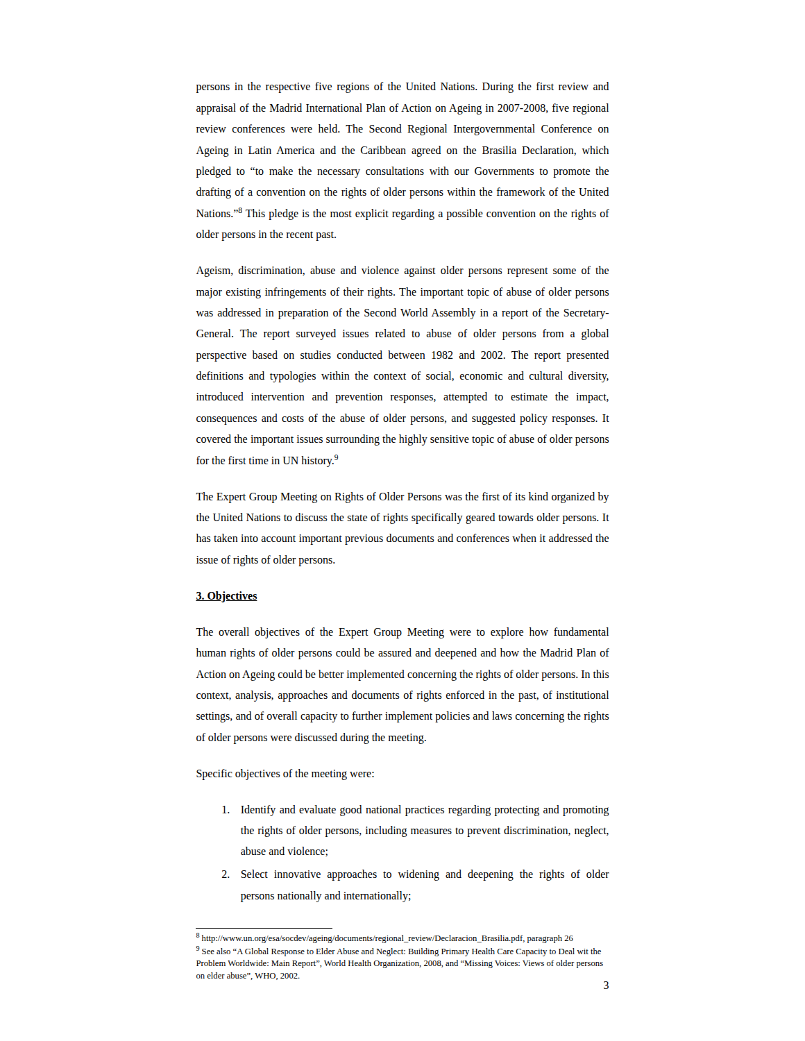persons in the respective five regions of the United Nations. During the first review and appraisal of the Madrid International Plan of Action on Ageing in 2007-2008, five regional review conferences were held. The Second Regional Intergovernmental Conference on Ageing in Latin America and the Caribbean agreed on the Brasilia Declaration, which pledged to “to make the necessary consultations with our Governments to promote the drafting of a convention on the rights of older persons within the framework of the United Nations.”8 This pledge is the most explicit regarding a possible convention on the rights of older persons in the recent past.
Ageism, discrimination, abuse and violence against older persons represent some of the major existing infringements of their rights. The important topic of abuse of older persons was addressed in preparation of the Second World Assembly in a report of the Secretary-General. The report surveyed issues related to abuse of older persons from a global perspective based on studies conducted between 1982 and 2002. The report presented definitions and typologies within the context of social, economic and cultural diversity, introduced intervention and prevention responses, attempted to estimate the impact, consequences and costs of the abuse of older persons, and suggested policy responses. It covered the important issues surrounding the highly sensitive topic of abuse of older persons for the first time in UN history.9
The Expert Group Meeting on Rights of Older Persons was the first of its kind organized by the United Nations to discuss the state of rights specifically geared towards older persons. It has taken into account important previous documents and conferences when it addressed the issue of rights of older persons.
3. Objectives
The overall objectives of the Expert Group Meeting were to explore how fundamental human rights of older persons could be assured and deepened and how the Madrid Plan of Action on Ageing could be better implemented concerning the rights of older persons. In this context, analysis, approaches and documents of rights enforced in the past, of institutional settings, and of overall capacity to further implement policies and laws concerning the rights of older persons were discussed during the meeting.
Specific objectives of the meeting were:
Identify and evaluate good national practices regarding protecting and promoting the rights of older persons, including measures to prevent discrimination, neglect, abuse and violence;
Select innovative approaches to widening and deepening the rights of older persons nationally and internationally;
8 http://www.un.org/esa/socdev/ageing/documents/regional_review/Declaracion_Brasilia.pdf, paragraph 26
9 See also “A Global Response to Elder Abuse and Neglect: Building Primary Health Care Capacity to Deal wit the Problem Worldwide: Main Report”, World Health Organization, 2008, and “Missing Voices: Views of older persons on elder abuse”, WHO, 2002.
3